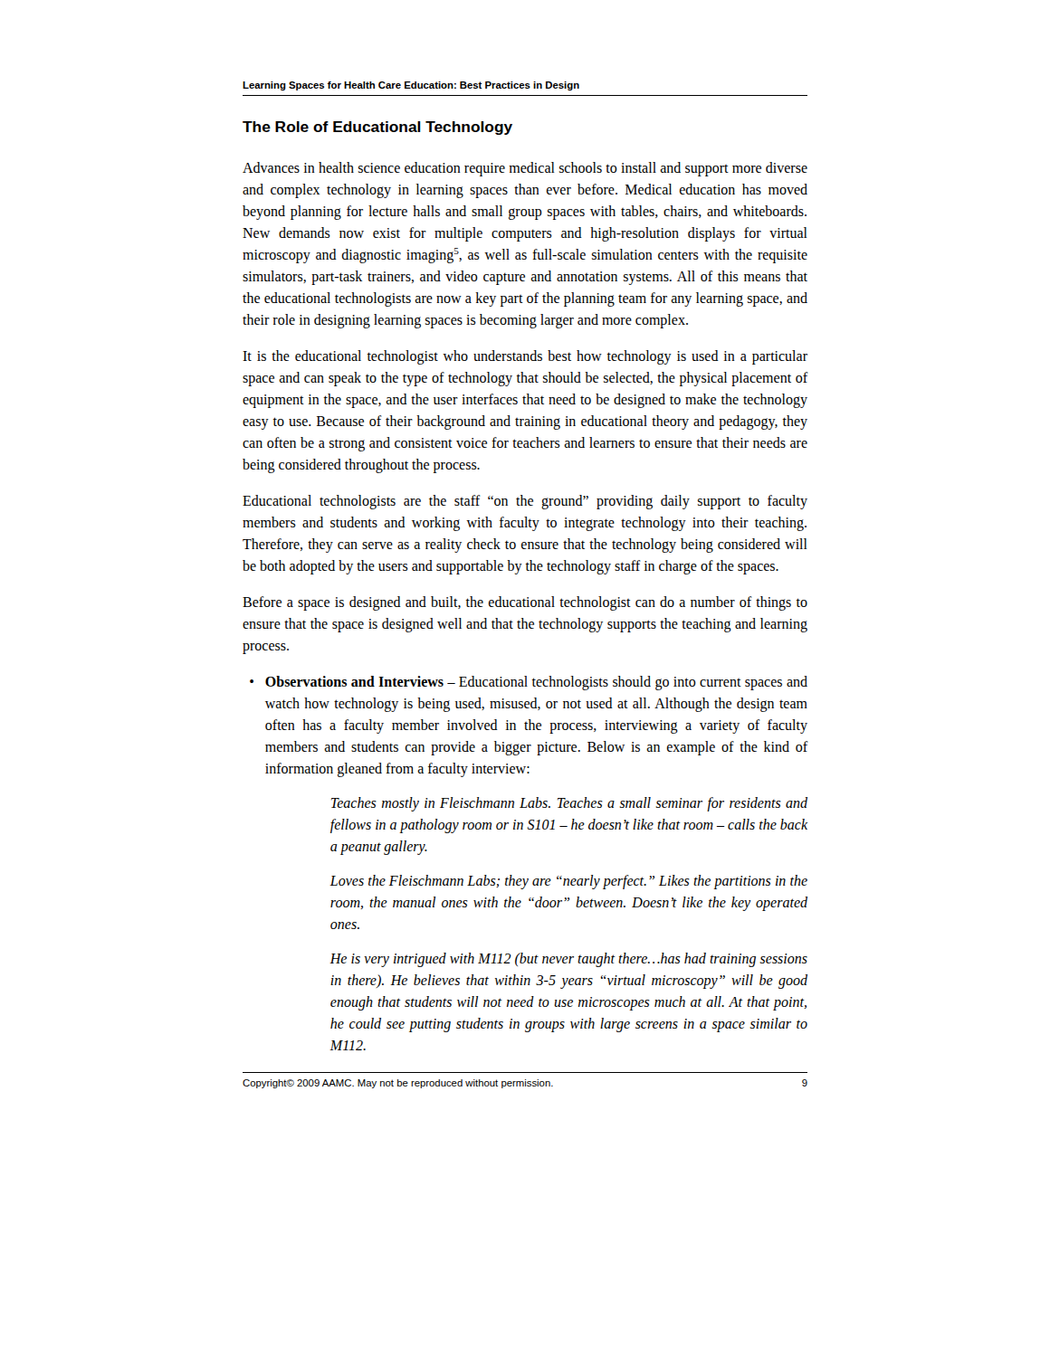Learning Spaces for Health Care Education: Best Practices in Design
The Role of Educational Technology
Advances in health science education require medical schools to install and support more diverse and complex technology in learning spaces than ever before. Medical education has moved beyond planning for lecture halls and small group spaces with tables, chairs, and whiteboards. New demands now exist for multiple computers and high-resolution displays for virtual microscopy and diagnostic imaging5, as well as full-scale simulation centers with the requisite simulators, part-task trainers, and video capture and annotation systems. All of this means that the educational technologists are now a key part of the planning team for any learning space, and their role in designing learning spaces is becoming larger and more complex.
It is the educational technologist who understands best how technology is used in a particular space and can speak to the type of technology that should be selected, the physical placement of equipment in the space, and the user interfaces that need to be designed to make the technology easy to use. Because of their background and training in educational theory and pedagogy, they can often be a strong and consistent voice for teachers and learners to ensure that their needs are being considered throughout the process.
Educational technologists are the staff “on the ground” providing daily support to faculty members and students and working with faculty to integrate technology into their teaching. Therefore, they can serve as a reality check to ensure that the technology being considered will be both adopted by the users and supportable by the technology staff in charge of the spaces.
Before a space is designed and built, the educational technologist can do a number of things to ensure that the space is designed well and that the technology supports the teaching and learning process.
Observations and Interviews – Educational technologists should go into current spaces and watch how technology is being used, misused, or not used at all. Although the design team often has a faculty member involved in the process, interviewing a variety of faculty members and students can provide a bigger picture. Below is an example of the kind of information gleaned from a faculty interview:
Teaches mostly in Fleischmann Labs. Teaches a small seminar for residents and fellows in a pathology room or in S101 – he doesn’t like that room – calls the back a peanut gallery.
Loves the Fleischmann Labs; they are “nearly perfect.” Likes the partitions in the room, the manual ones with the “door” between. Doesn’t like the key operated ones.
He is very intrigued with M112 (but never taught there…has had training sessions in there). He believes that within 3-5 years “virtual microscopy” will be good enough that students will not need to use microscopes much at all. At that point, he could see putting students in groups with large screens in a space similar to M112.
Copyright© 2009 AAMC. May not be reproduced without permission. 9